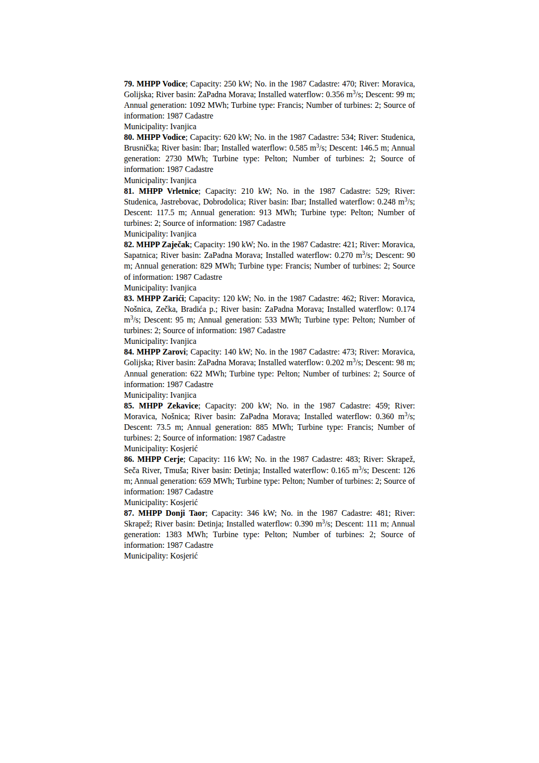79. MHPP Vodice; Capacity: 250 kW; No. in the 1987 Cadastre: 470; River: Moravica, Golijska; River basin: ZaPadna Morava; Installed waterflow: 0.356 m3/s; Descent: 99 m; Annual generation: 1092 MWh; Turbine type: Francis; Number of turbines: 2; Source of information: 1987 Cadastre
Municipality: Ivanjica
80. MHPP Vodice; Capacity: 620 kW; No. in the 1987 Cadastre: 534; River: Studenica, Brusnička; River basin: Ibar; Installed waterflow: 0.585 m3/s; Descent: 146.5 m; Annual generation: 2730 MWh; Turbine type: Pelton; Number of turbines: 2; Source of information: 1987 Cadastre
Municipality: Ivanjica
81. MHPP Vrletnice; Capacity: 210 kW; No. in the 1987 Cadastre: 529; River: Studenica, Jastrebovac, Dobrodolica; River basin: Ibar; Installed waterflow: 0.248 m3/s; Descent: 117.5 m; Annual generation: 913 MWh; Turbine type: Pelton; Number of turbines: 2; Source of information: 1987 Cadastre
Municipality: Ivanjica
82. MHPP Zaječak; Capacity: 190 kW; No. in the 1987 Cadastre: 421; River: Moravica, Sapatnica; River basin: ZaPadna Morava; Installed waterflow: 0.270 m3/s; Descent: 90 m; Annual generation: 829 MWh; Turbine type: Francis; Number of turbines: 2; Source of information: 1987 Cadastre
Municipality: Ivanjica
83. MHPP Zarići; Capacity: 120 kW; No. in the 1987 Cadastre: 462; River: Moravica, Nošnica, Zečka, Bradića p.; River basin: ZaPadna Morava; Installed waterflow: 0.174 m3/s; Descent: 95 m; Annual generation: 533 MWh; Turbine type: Pelton; Number of turbines: 2; Source of information: 1987 Cadastre
Municipality: Ivanjica
84. MHPP Zarovi; Capacity: 140 kW; No. in the 1987 Cadastre: 473; River: Moravica, Golijska; River basin: ZaPadna Morava; Installed waterflow: 0.202 m3/s; Descent: 98 m; Annual generation: 622 MWh; Turbine type: Pelton; Number of turbines: 2; Source of information: 1987 Cadastre
Municipality: Ivanjica
85. MHPP Zekavice; Capacity: 200 kW; No. in the 1987 Cadastre: 459; River: Moravica, Nošnica; River basin: ZaPadna Morava; Installed waterflow: 0.360 m3/s; Descent: 73.5 m; Annual generation: 885 MWh; Turbine type: Francis; Number of turbines: 2; Source of information: 1987 Cadastre
Municipality: Kosjerić
86. MHPP Cerje; Capacity: 116 kW; No. in the 1987 Cadastre: 483; River: Skrapež, Seča River, Tmuša; River basin: Đetinja; Installed waterflow: 0.165 m3/s; Descent: 126 m; Annual generation: 659 MWh; Turbine type: Pelton; Number of turbines: 2; Source of information: 1987 Cadastre
Municipality: Kosjerić
87. MHPP Donji Taor; Capacity: 346 kW; No. in the 1987 Cadastre: 481; River: Skrapež; River basin: Đetinja; Installed waterflow: 0.390 m3/s; Descent: 111 m; Annual generation: 1383 MWh; Turbine type: Pelton; Number of turbines: 2; Source of information: 1987 Cadastre
Municipality: Kosjerić